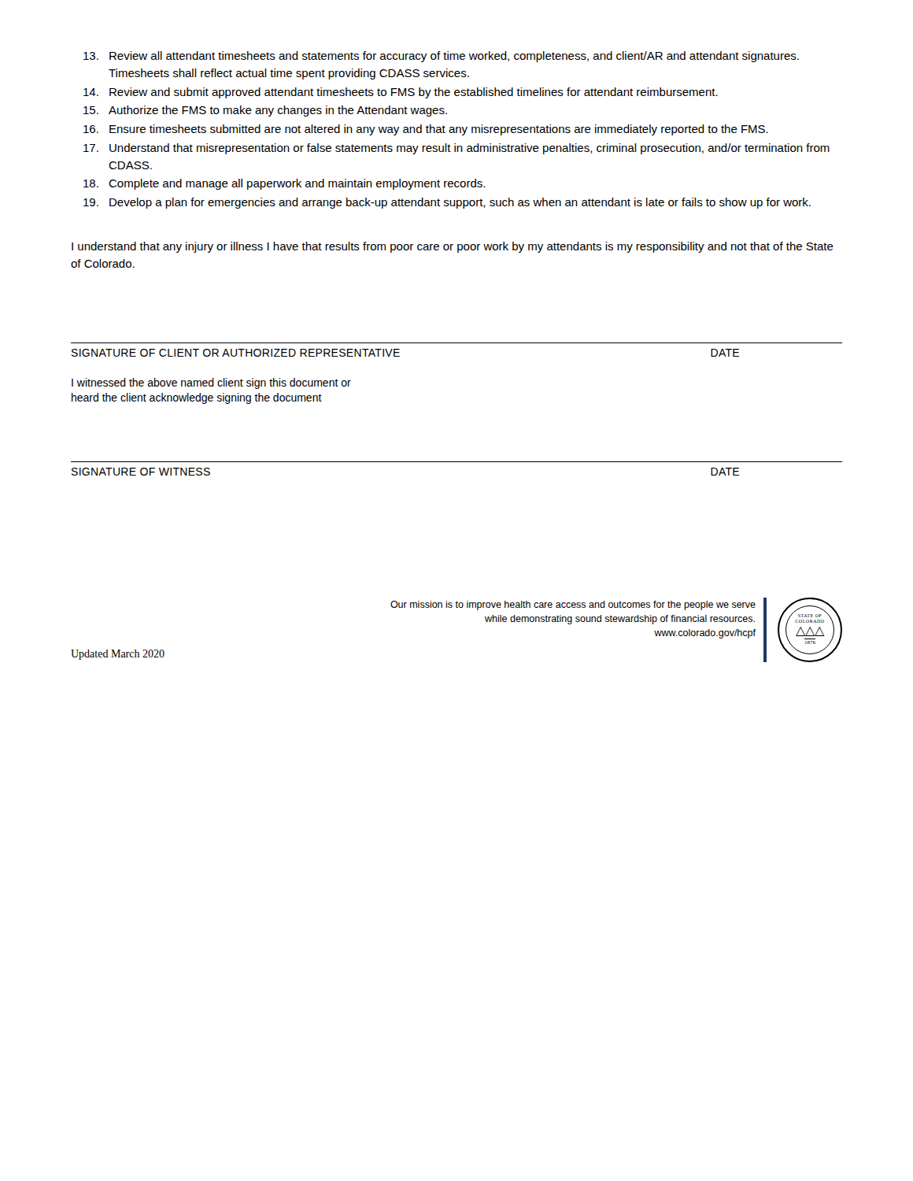Review all attendant timesheets and statements for accuracy of time worked, completeness, and client/AR and attendant signatures. Timesheets shall reflect actual time spent providing CDASS services.
Review and submit approved attendant timesheets to FMS by the established timelines for attendant reimbursement.
Authorize the FMS to make any changes in the Attendant wages.
Ensure timesheets submitted are not altered in any way and that any misrepresentations are immediately reported to the FMS.
Understand that misrepresentation or false statements may result in administrative penalties, criminal prosecution, and/or termination from CDASS.
Complete and manage all paperwork and maintain employment records.
Develop a plan for emergencies and arrange back-up attendant support, such as when an attendant is late or fails to show up for work.
I understand that any injury or illness I have that results from poor care or poor work by my attendants is my responsibility and not that of the State of Colorado.
SIGNATURE OF CLIENT OR AUTHORIZED REPRESENTATIVE DATE
I witnessed the above named client sign this document or
heard the client acknowledge signing the document
SIGNATURE OF WITNESS DATE
Updated March 2020
Our mission is to improve health care access and outcomes for the people we serve
while demonstrating sound stewardship of financial resources.
www.colorado.gov/hcpf
STATE OF COLORADO
△△△
1876